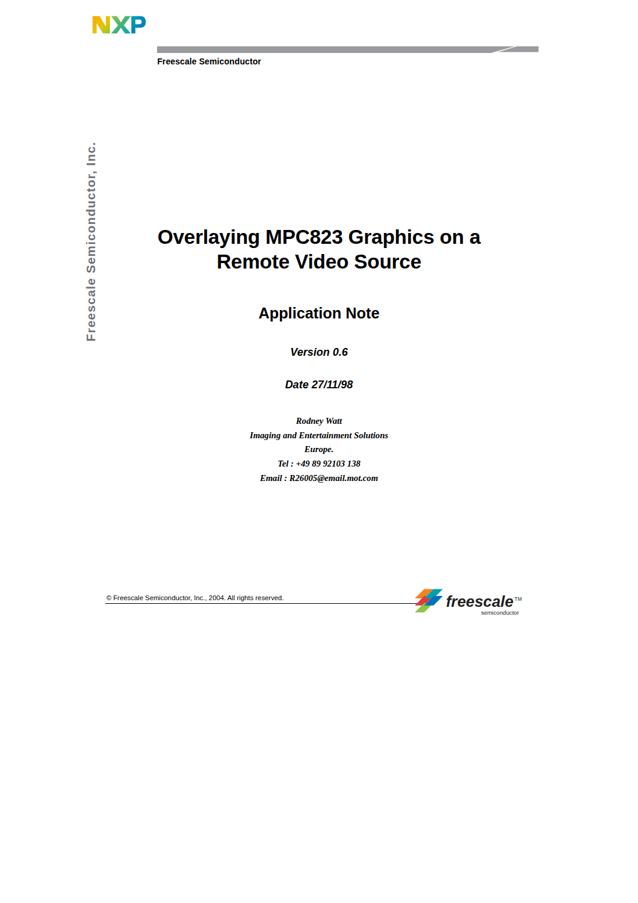Freescale Semiconductor
Freescale Semiconductor, Inc.
Overlaying MPC823 Graphics on a Remote Video Source
Application Note
Version 0.6
Date 27/11/98
Rodney Watt
Imaging and Entertainment Solutions
Europe.
Tel : +49 89 92103 138
Email : R26005@email.mot.com
© Freescale Semiconductor, Inc., 2004. All rights reserved.
freescale TM semiconductor